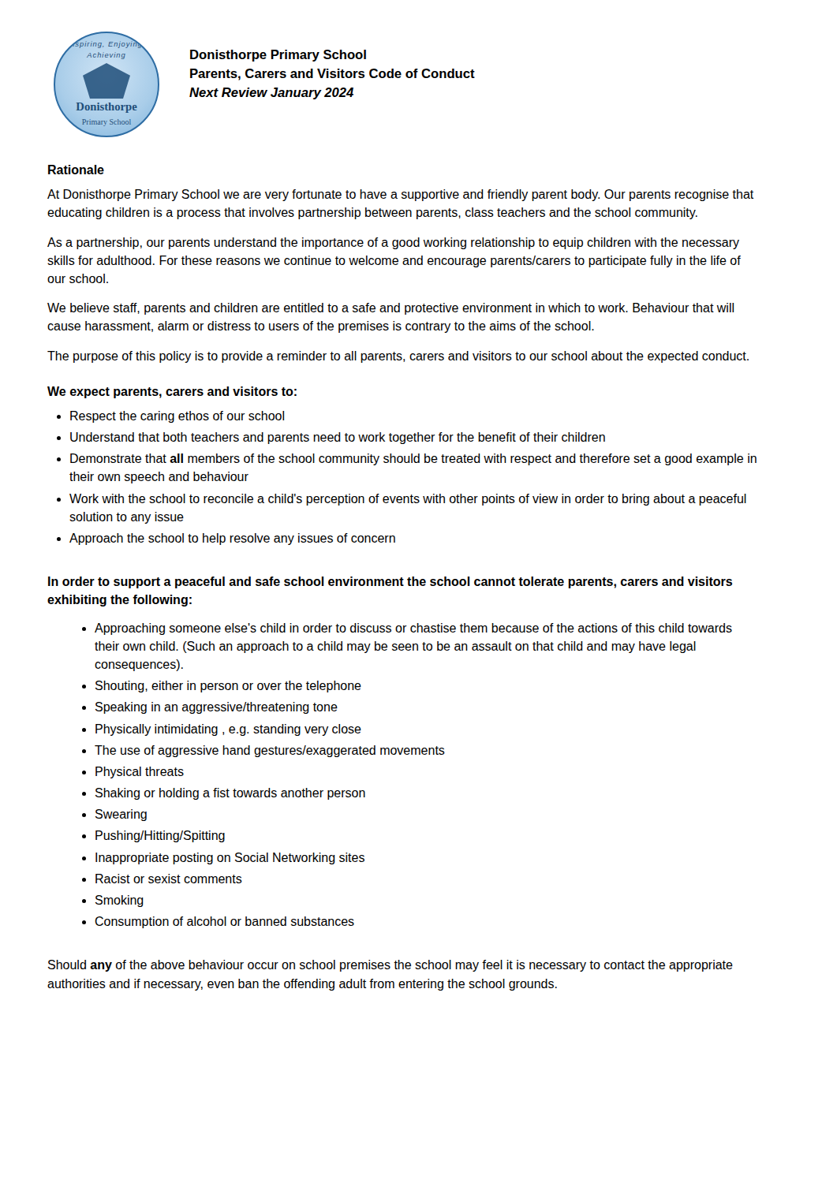Inspiring, Enjoying, Achieving
Donisthorpe
Primary School
Donisthorpe Primary School
Parents, Carers and Visitors Code of Conduct
Next Review January 2024
Rationale
At Donisthorpe Primary School we are very fortunate to have a supportive and friendly parent body. Our parents recognise that educating children is a process that involves partnership between parents, class teachers and the school community.
As a partnership, our parents understand the importance of a good working relationship to equip children with the necessary skills for adulthood. For these reasons we continue to welcome and encourage parents/carers to participate fully in the life of our school.
We believe staff, parents and children are entitled to a safe and protective environment in which to work. Behaviour that will cause harassment, alarm or distress to users of the premises is contrary to the aims of the school.
The purpose of this policy is to provide a reminder to all parents, carers and visitors to our school about the expected conduct.
We expect parents, carers and visitors to:
Respect the caring ethos of our school
Understand that both teachers and parents need to work together for the benefit of their children
Demonstrate that all members of the school community should be treated with respect and therefore set a good example in their own speech and behaviour
Work with the school to reconcile a child's perception of events with other points of view in order to bring about a peaceful solution to any issue
Approach the school to help resolve any issues of concern
In order to support a peaceful and safe school environment the school cannot tolerate parents, carers and visitors exhibiting the following:
Approaching someone else's child in order to discuss or chastise them because of the actions of this child towards their own child. (Such an approach to a child may be seen to be an assault on that child and may have legal consequences).
Shouting, either in person or over the telephone
Speaking in an aggressive/threatening tone
Physically intimidating , e.g. standing very close
The use of aggressive hand gestures/exaggerated movements
Physical threats
Shaking or holding a fist towards another person
Swearing
Pushing/Hitting/Spitting
Inappropriate posting on Social Networking sites
Racist or sexist comments
Smoking
Consumption of alcohol or banned substances
Should any of the above behaviour occur on school premises the school may feel it is necessary to contact the appropriate authorities and if necessary, even ban the offending adult from entering the school grounds.